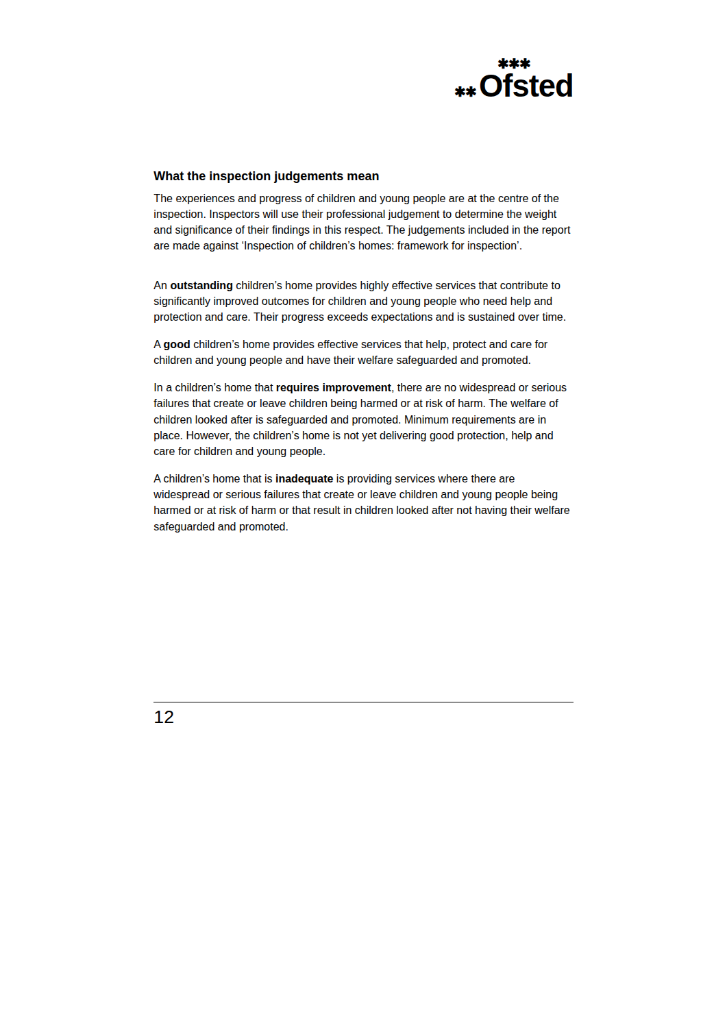✱✱✱
✱✱ Ofsted
What the inspection judgements mean
The experiences and progress of children and young people are at the centre of the inspection. Inspectors will use their professional judgement to determine the weight and significance of their findings in this respect. The judgements included in the report are made against ‘Inspection of children’s homes: framework for inspection’.
An outstanding children’s home provides highly effective services that contribute to significantly improved outcomes for children and young people who need help and protection and care. Their progress exceeds expectations and is sustained over time.
A good children’s home provides effective services that help, protect and care for children and young people and have their welfare safeguarded and promoted.
In a children’s home that requires improvement, there are no widespread or serious failures that create or leave children being harmed or at risk of harm. The welfare of children looked after is safeguarded and promoted. Minimum requirements are in place. However, the children’s home is not yet delivering good protection, help and care for children and young people.
A children’s home that is inadequate is providing services where there are widespread or serious failures that create or leave children and young people being harmed or at risk of harm or that result in children looked after not having their welfare safeguarded and promoted.
12